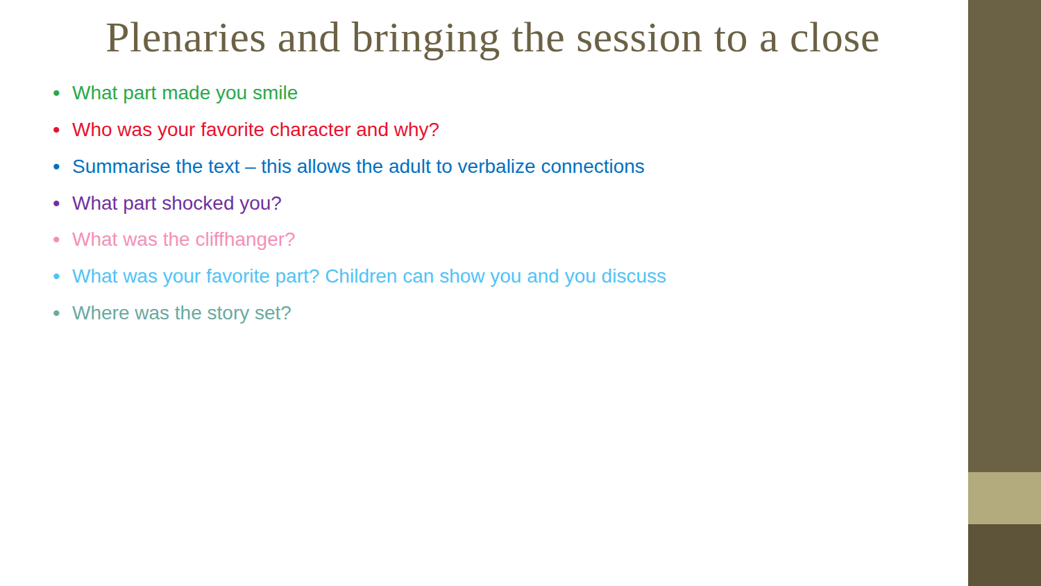Plenaries and bringing the session to a close
What part made you smile
Who was your favorite character and why?
Summarise the text – this allows the adult to verbalize connections
What part shocked you?
What was the cliffhanger?
What was your favorite part? Children can show you and you discuss
Where was the story set?